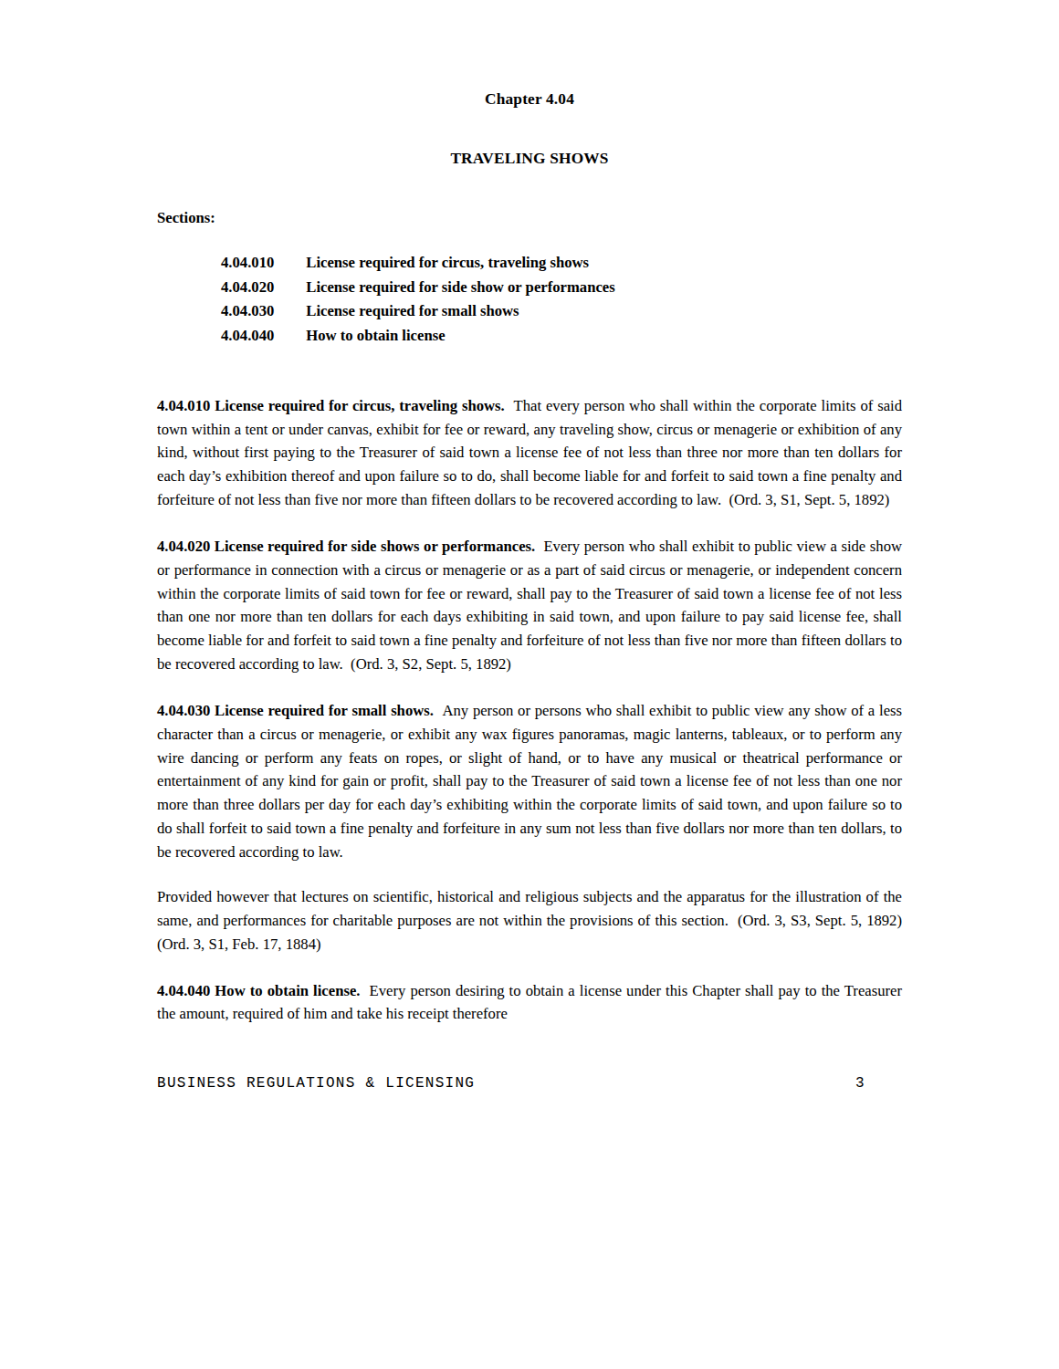Chapter 4.04 TRAVELING SHOWS
Sections:
4.04.010 License required for circus, traveling shows
4.04.020 License required for side show or performances
4.04.030 License required for small shows
4.04.040 How to obtain license
4.04.010 License required for circus, traveling shows. That every person who shall within the corporate limits of said town within a tent or under canvas, exhibit for fee or reward, any traveling show, circus or menagerie or exhibition of any kind, without first paying to the Treasurer of said town a license fee of not less than three nor more than ten dollars for each day’s exhibition thereof and upon failure so to do, shall become liable for and forfeit to said town a fine penalty and forfeiture of not less than five nor more than fifteen dollars to be recovered according to law. (Ord. 3, S1, Sept. 5, 1892)
4.04.020 License required for side shows or performances. Every person who shall exhibit to public view a side show or performance in connection with a circus or menagerie or as a part of said circus or menagerie, or independent concern within the corporate limits of said town for fee or reward, shall pay to the Treasurer of said town a license fee of not less than one nor more than ten dollars for each days exhibiting in said town, and upon failure to pay said license fee, shall become liable for and forfeit to said town a fine penalty and forfeiture of not less than five nor more than fifteen dollars to be recovered according to law. (Ord. 3, S2, Sept. 5, 1892)
4.04.030 License required for small shows. Any person or persons who shall exhibit to public view any show of a less character than a circus or menagerie, or exhibit any wax figures panoramas, magic lanterns, tableaux, or to perform any wire dancing or perform any feats on ropes, or slight of hand, or to have any musical or theatrical performance or entertainment of any kind for gain or profit, shall pay to the Treasurer of said town a license fee of not less than one nor more than three dollars per day for each day’s exhibiting within the corporate limits of said town, and upon failure so to do shall forfeit to said town a fine penalty and forfeiture in any sum not less than five dollars nor more than ten dollars, to be recovered according to law.
Provided however that lectures on scientific, historical and religious subjects and the apparatus for the illustration of the same, and performances for charitable purposes are not within the provisions of this section. (Ord. 3, S3, Sept. 5, 1892) (Ord. 3, S1, Feb. 17, 1884)
4.04.040 How to obtain license. Every person desiring to obtain a license under this Chapter shall pay to the Treasurer the amount, required of him and take his receipt therefore
BUSINESS REGULATIONS & LICENSING 3